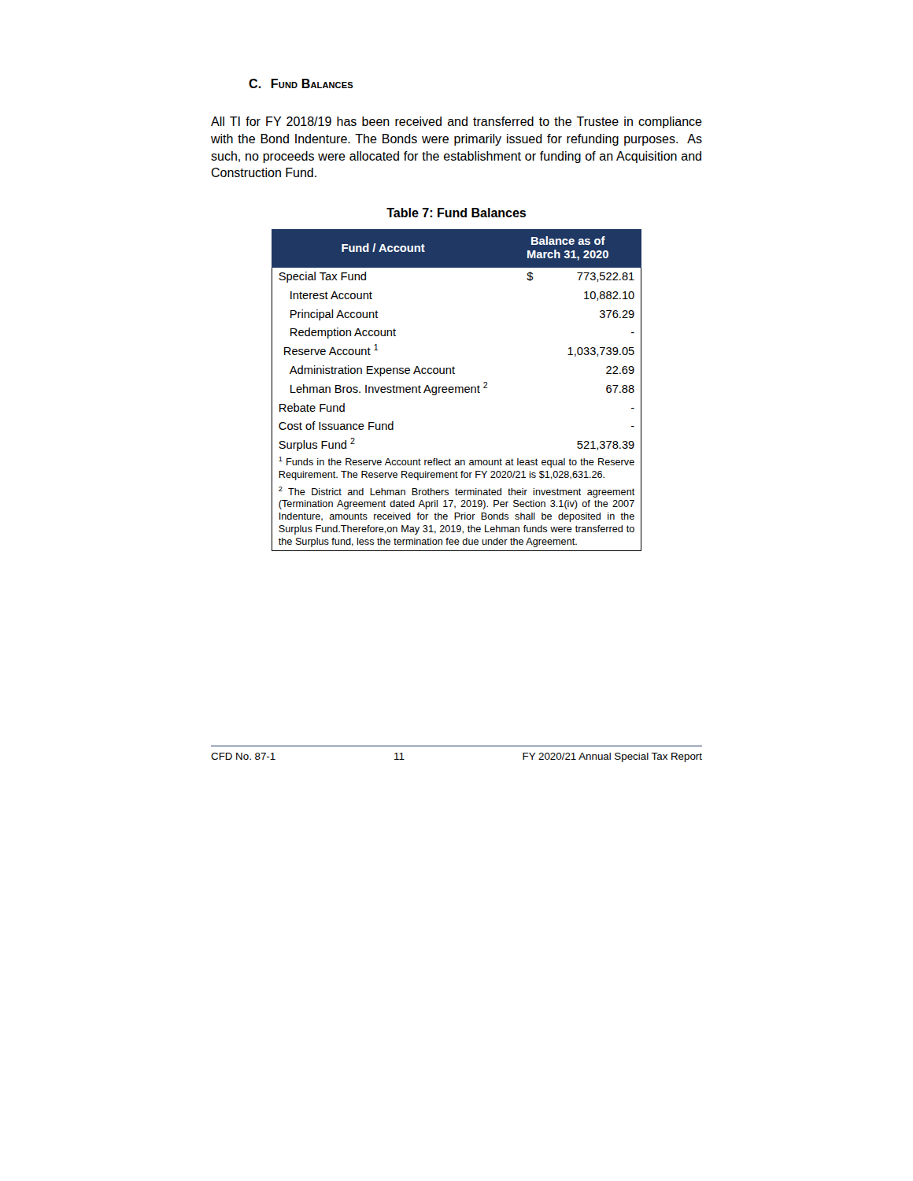C. Fund Balances
All TI for FY 2018/19 has been received and transferred to the Trustee in compliance with the Bond Indenture. The Bonds were primarily issued for refunding purposes. As such, no proceeds were allocated for the establishment or funding of an Acquisition and Construction Fund.
Table 7: Fund Balances
| Fund / Account | Balance as of March 31, 2020 |
| --- | --- |
| Special Tax Fund | $ 773,522.81 |
| Interest Account | 10,882.10 |
| Principal Account | 376.29 |
| Redemption Account | - |
| Reserve Account 1 | 1,033,739.05 |
| Administration Expense Account | 22.69 |
| Lehman Bros. Investment Agreement 2 | 67.88 |
| Rebate Fund | - |
| Cost of Issuance Fund | - |
| Surplus Fund 2 | 521,378.39 |
| 1 Funds in the Reserve Account reflect an amount at least equal to the Reserve Requirement. The Reserve Requirement for FY 2020/21 is $1,028,631.26. 2 The District and Lehman Brothers terminated their investment agreement (Termination Agreement dated April 17, 2019). Per Section 3.1(iv) of the 2007 Indenture, amounts received for the Prior Bonds shall be deposited in the Surplus Fund.Therefore,on May 31, 2019, the Lehman funds were transferred to the Surplus fund, less the termination fee due under the Agreement. |
CFD No. 87-1
11
FY 2020/21 Annual Special Tax Report